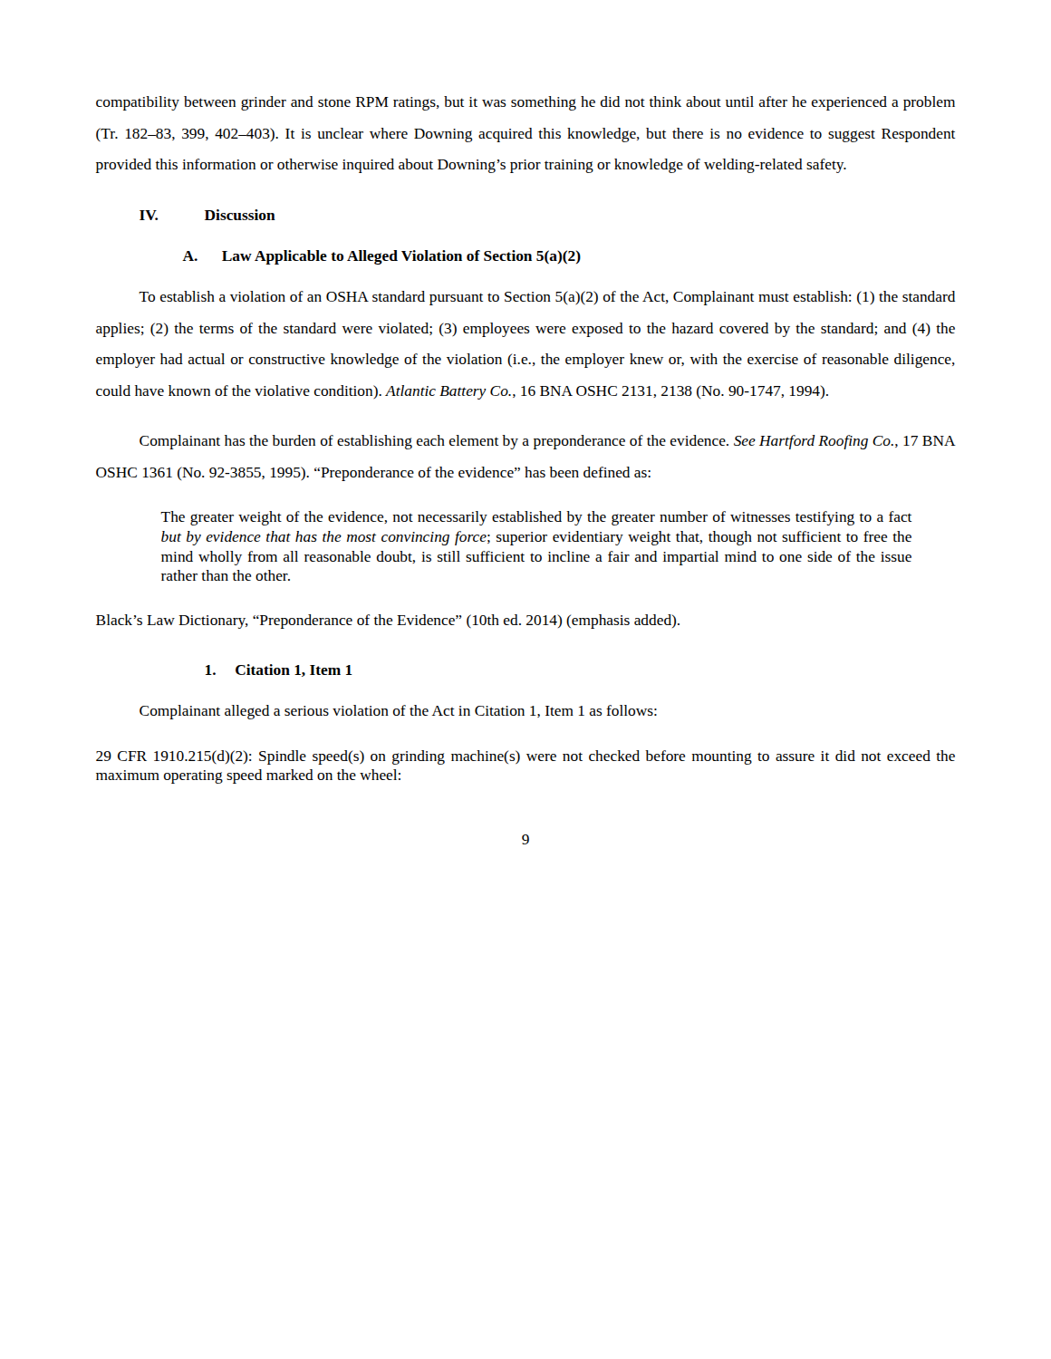compatibility between grinder and stone RPM ratings, but it was something he did not think about until after he experienced a problem (Tr. 182–83, 399, 402–403). It is unclear where Downing acquired this knowledge, but there is no evidence to suggest Respondent provided this information or otherwise inquired about Downing’s prior training or knowledge of welding-related safety.
IV. Discussion
A. Law Applicable to Alleged Violation of Section 5(a)(2)
To establish a violation of an OSHA standard pursuant to Section 5(a)(2) of the Act, Complainant must establish: (1) the standard applies; (2) the terms of the standard were violated; (3) employees were exposed to the hazard covered by the standard; and (4) the employer had actual or constructive knowledge of the violation (i.e., the employer knew or, with the exercise of reasonable diligence, could have known of the violative condition). Atlantic Battery Co., 16 BNA OSHC 2131, 2138 (No. 90-1747, 1994).
Complainant has the burden of establishing each element by a preponderance of the evidence. See Hartford Roofing Co., 17 BNA OSHC 1361 (No. 92-3855, 1995). “Preponderance of the evidence” has been defined as:
The greater weight of the evidence, not necessarily established by the greater number of witnesses testifying to a fact but by evidence that has the most convincing force; superior evidentiary weight that, though not sufficient to free the mind wholly from all reasonable doubt, is still sufficient to incline a fair and impartial mind to one side of the issue rather than the other.
Black’s Law Dictionary, “Preponderance of the Evidence” (10th ed. 2014) (emphasis added).
1. Citation 1, Item 1
Complainant alleged a serious violation of the Act in Citation 1, Item 1 as follows:
29 CFR 1910.215(d)(2): Spindle speed(s) on grinding machine(s) were not checked before mounting to assure it did not exceed the maximum operating speed marked on the wheel:
9